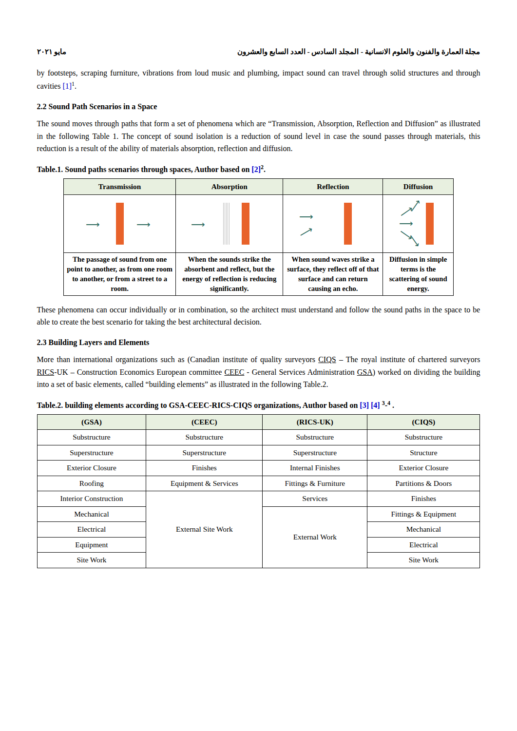مجلة العمارة والفنون والعلوم الانسانية - المجلد السادس - العدد السابع والعشرون
مايو ٢٠٢١
by footsteps, scraping furniture, vibrations from loud music and plumbing, impact sound can travel through solid structures and through cavities [1]1.
2.2 Sound Path Scenarios in a Space
The sound moves through paths that form a set of phenomena which are “Transmission, Absorption, Reflection and Diffusion” as illustrated in the following Table 1. The concept of sound isolation is a reduction of sound level in case the sound passes through materials, this reduction is a result of the ability of materials absorption, reflection and diffusion.
Table.1. Sound paths scenarios through spaces, Author based on [2]2.
| Transmission | Absorption | Reflection | Diffusion |
| --- | --- | --- | --- |
| ⟶ ⟶ | ⟶ | ⟶ ⟶ | ⟶ ⟶ ⟶ ⟶ ⟶ |
| The passage of sound from one point to another, as from one room to another, or from a street to a room. | When the sounds strike the absorbent and reflect, but the energy of reflection is reducing significantly. | When sound waves strike a surface, they reflect off of that surface and can return causing an echo. | Diffusion in simple terms is the scattering of sound energy. |
These phenomena can occur individually or in combination, so the architect must understand and follow the sound paths in the space to be able to create the best scenario for taking the best architectural decision.
2.3 Building Layers and Elements
More than international organizations such as (Canadian institute of quality surveyors CIQS – The royal institute of chartered surveyors RICS-UK – Construction Economics European committee CEEC - General Services Administration GSA) worked on dividing the building into a set of basic elements, called “building elements” as illustrated in the following Table.2.
Table.2. building elements according to GSA-CEEC-RICS-CIQS organizations, Author based on [3] [4] 3-4 .
| (GSA) | (CEEC) | (RICS-UK) | (CIQS) |
| --- | --- | --- | --- |
| Substructure | Substructure | Substructure | Substructure |
| Superstructure | Superstructure | Superstructure | Structure |
| Exterior Closure | Finishes | Internal Finishes | Exterior Closure |
| Roofing | Equipment & Services | Fittings & Furniture | Partitions & Doors |
| Interior Construction | External Site Work | Services | Finishes |
| Mechanical | External Work | Fittings & Equipment |
| Electrical | Mechanical |
| Equipment | Electrical |
| Site Work | Site Work |